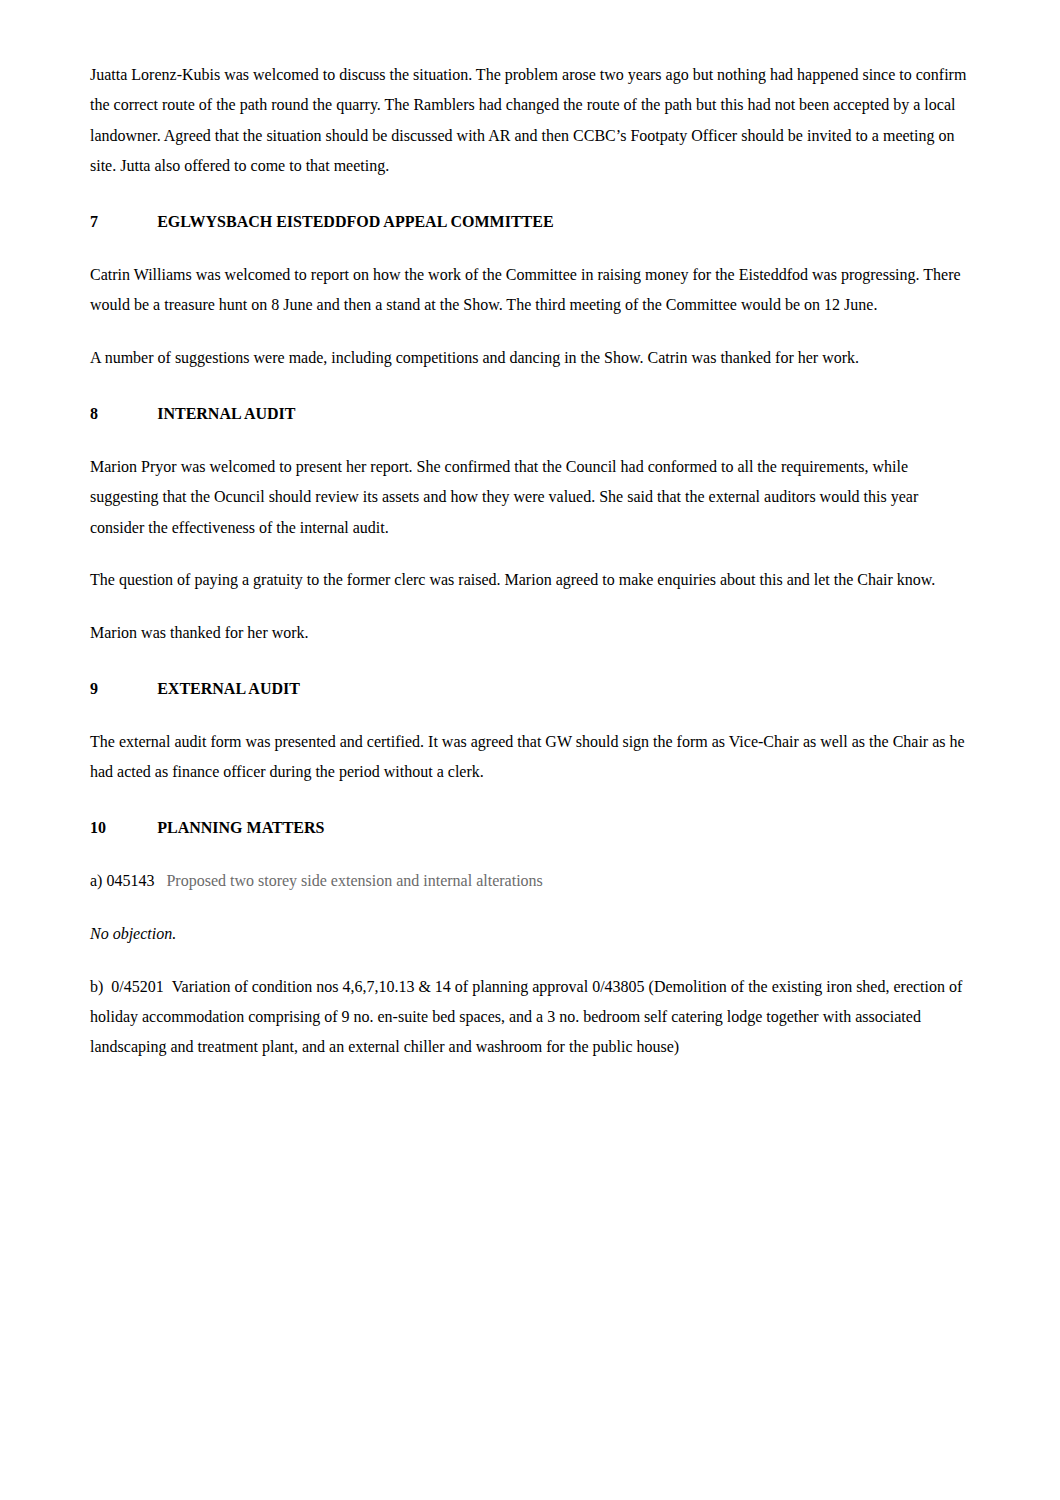Juatta Lorenz-Kubis was welcomed to discuss the situation. The problem arose two years ago but nothing had happened since to confirm the correct route of the path round the quarry. The Ramblers had changed the route of the path but this had not been accepted by a local landowner. Agreed that the situation should be discussed with AR and then CCBC’s Footpaty Officer should be invited to a meeting on site. Jutta also offered to come to that meeting.
7 EGLWYSBACH EISTEDDFOD APPEAL COMMITTEE
Catrin Williams was welcomed to report on how the work of the Committee in raising money for the Eisteddfod was progressing. There would be a treasure hunt on 8 June and then a stand at the Show. The third meeting of the Committee would be on 12 June.
A number of suggestions were made, including competitions and dancing in the Show. Catrin was thanked for her work.
8 INTERNAL AUDIT
Marion Pryor was welcomed to present her report. She confirmed that the Council had conformed to all the requirements, while suggesting that the Ocuncil should review its assets and how they were valued. She said that the external auditors would this year consider the effectiveness of the internal audit.
The question of paying a gratuity to the former clerc was raised. Marion agreed to make enquiries about this and let the Chair know.
Marion was thanked for her work.
9 EXTERNAL AUDIT
The external audit form was presented and certified. It was agreed that GW should sign the form as Vice-Chair as well as the Chair as he had acted as finance officer during the period without a clerk.
10 PLANNING MATTERS
a) 045143 Proposed two storey side extension and internal alterations
No objection.
b) 0/45201 Variation of condition nos 4,6,7,10.13 & 14 of planning approval 0/43805 (Demolition of the existing iron shed, erection of holiday accommodation comprising of 9 no. en-suite bed spaces, and a 3 no. bedroom self catering lodge together with associated landscaping and treatment plant, and an external chiller and washroom for the public house)